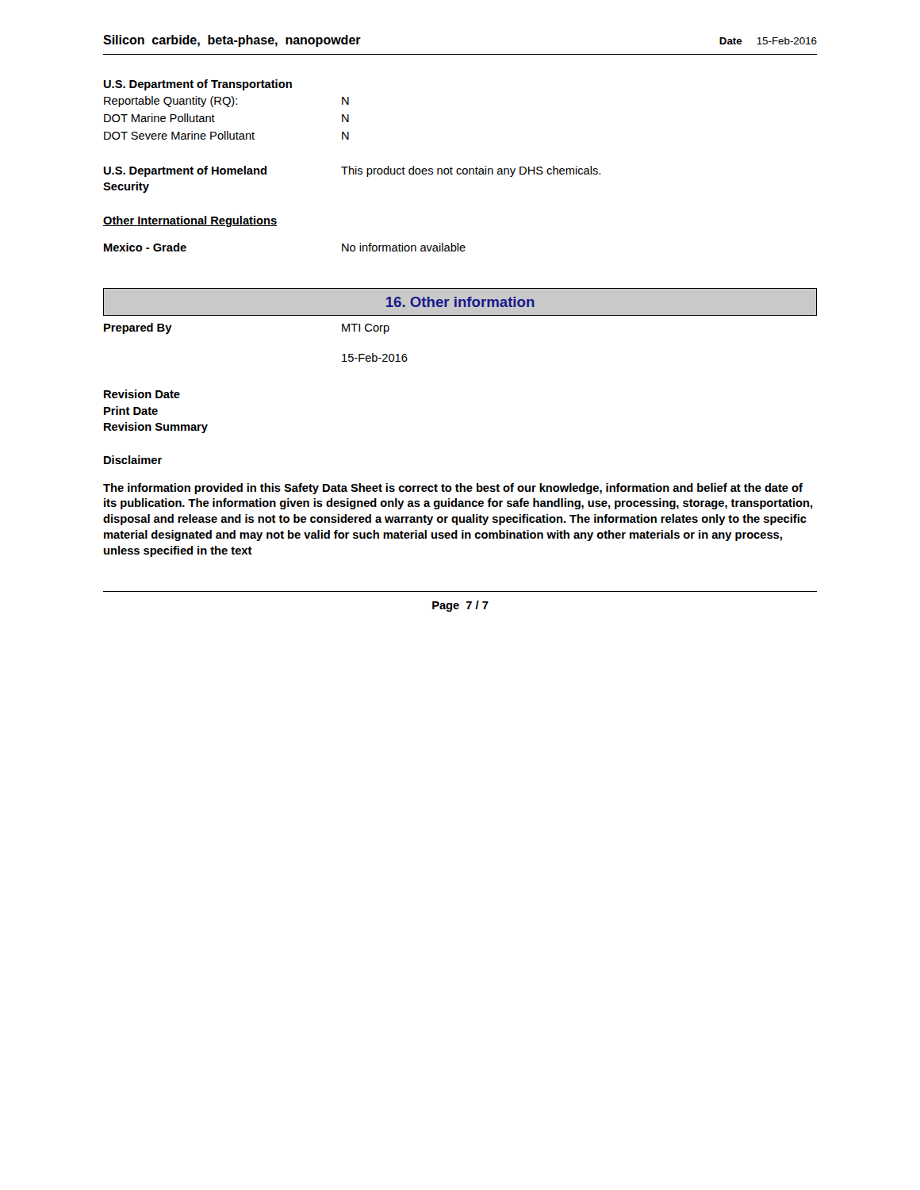Silicon carbide, beta-phase, nanopowder
Date 15-Feb-2016
U.S. Department of Transportation
| Reportable Quantity (RQ): | N |
| DOT Marine Pollutant | N |
| DOT Severe Marine Pollutant | N |
| U.S. Department of Homeland Security | This product does not contain any DHS chemicals. |
Other International Regulations
Mexico - Grade
No information available
16. Other information
Prepared By
MTI Corp
15-Feb-2016
Revision Date
Print Date
Revision Summary
Disclaimer
The information provided in this Safety Data Sheet is correct to the best of our knowledge, information and belief at the date of its publication. The information given is designed only as a guidance for safe handling, use, processing, storage, transportation, disposal and release and is not to be considered a warranty or quality specification. The information relates only to the specific material designated and may not be valid for such material used in combination with any other materials or in any process, unless specified in the text
Page 7 / 7